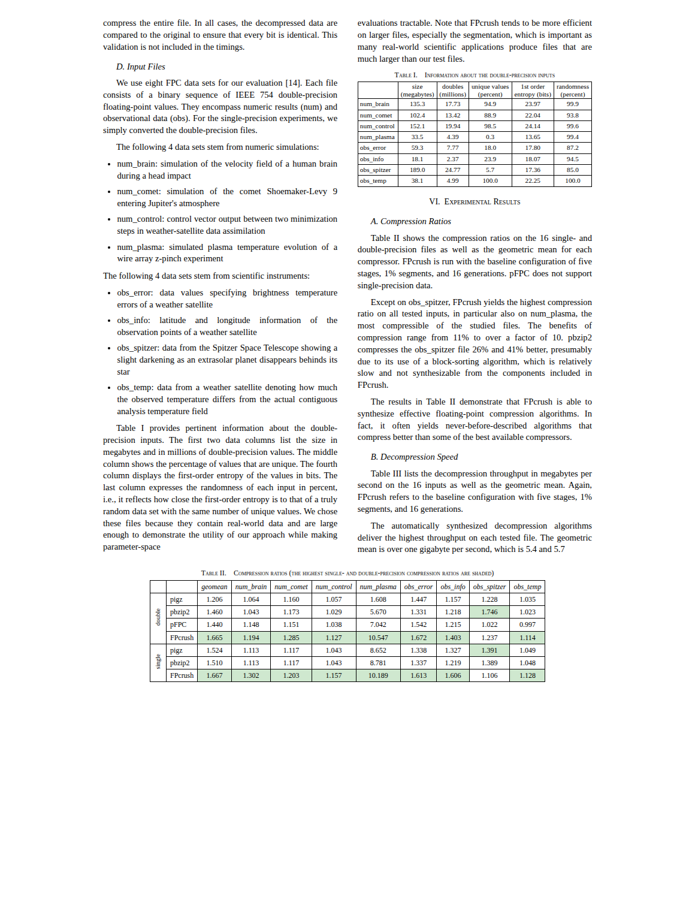compress the entire file. In all cases, the decompressed data are compared to the original to ensure that every bit is identical. This validation is not included in the timings.
D. Input Files
We use eight FPC data sets for our evaluation [14]. Each file consists of a binary sequence of IEEE 754 double-precision floating-point values. They encompass numeric results (num) and observational data (obs). For the single-precision experiments, we simply converted the double-precision files.
The following 4 data sets stem from numeric simulations:
num_brain: simulation of the velocity field of a human brain during a head impact
num_comet: simulation of the comet Shoemaker-Levy 9 entering Jupiter's atmosphere
num_control: control vector output between two minimization steps in weather-satellite data assimilation
num_plasma: simulated plasma temperature evolution of a wire array z-pinch experiment
The following 4 data sets stem from scientific instruments:
obs_error: data values specifying brightness temperature errors of a weather satellite
obs_info: latitude and longitude information of the observation points of a weather satellite
obs_spitzer: data from the Spitzer Space Telescope showing a slight darkening as an extrasolar planet disappears behinds its star
obs_temp: data from a weather satellite denoting how much the observed temperature differs from the actual contiguous analysis temperature field
Table I provides pertinent information about the double-precision inputs. The first two data columns list the size in megabytes and in millions of double-precision values. The middle column shows the percentage of values that are unique. The fourth column displays the first-order entropy of the values in bits. The last column expresses the randomness of each input in percent, i.e., it reflects how close the first-order entropy is to that of a truly random data set with the same number of unique values. We chose these files because they contain real-world data and are large enough to demonstrate the utility of our approach while making parameter-space
evaluations tractable. Note that FPcrush tends to be more efficient on larger files, especially the segmentation, which is important as many real-world scientific applications produce files that are much larger than our test files.
Table I. Information about the double-precision inputs
| | size (megabytes) | doubles (millions) | unique values (percent) | 1st order entropy (bits) | randomness (percent) |
| --- | --- | --- | --- | --- | --- |
| num_brain | 135.3 | 17.73 | 94.9 | 23.97 | 99.9 |
| num_comet | 102.4 | 13.42 | 88.9 | 22.04 | 93.8 |
| num_control | 152.1 | 19.94 | 98.5 | 24.14 | 99.6 |
| num_plasma | 33.5 | 4.39 | 0.3 | 13.65 | 99.4 |
| obs_error | 59.3 | 7.77 | 18.0 | 17.80 | 87.2 |
| obs_info | 18.1 | 2.37 | 23.9 | 18.07 | 94.5 |
| obs_spitzer | 189.0 | 24.77 | 5.7 | 17.36 | 85.0 |
| obs_temp | 38.1 | 4.99 | 100.0 | 22.25 | 100.0 |
VI. Experimental Results
A. Compression Ratios
Table II shows the compression ratios on the 16 single- and double-precision files as well as the geometric mean for each compressor. FPcrush is run with the baseline configuration of five stages, 1% segments, and 16 generations. pFPC does not support single-precision data.
Except on obs_spitzer, FPcrush yields the highest compression ratio on all tested inputs, in particular also on num_plasma, the most compressible of the studied files. The benefits of compression range from 11% to over a factor of 10. pbzip2 compresses the obs_spitzer file 26% and 41% better, presumably due to its use of a block-sorting algorithm, which is relatively slow and not synthesizable from the components included in FPcrush.
The results in Table II demonstrate that FPcrush is able to synthesize effective floating-point compression algorithms. In fact, it often yields never-before-described algorithms that compress better than some of the best available compressors.
B. Decompression Speed
Table III lists the decompression throughput in megabytes per second on the 16 inputs as well as the geometric mean. Again, FPcrush refers to the baseline configuration with five stages, 1% segments, and 16 generations.
The automatically synthesized decompression algorithms deliver the highest throughput on each tested file. The geometric mean is over one gigabyte per second, which is 5.4 and 5.7
Table II. Compression ratios (the highest single- and double-precision compression ratios are shaded)
| | | geomean | num_brain | num_comet | num_control | num_plasma | obs_error | obs_info | obs_spitzer | obs_temp |
| --- | --- | --- | --- | --- | --- | --- | --- | --- | --- | --- |
| double | pigz | 1.206 | 1.064 | 1.160 | 1.057 | 1.608 | 1.447 | 1.157 | 1.228 | 1.035 |
| pbzip2 | 1.460 | 1.043 | 1.173 | 1.029 | 5.670 | 1.331 | 1.218 | 1.746 | 1.023 |
| pFPC | 1.440 | 1.148 | 1.151 | 1.038 | 7.042 | 1.542 | 1.215 | 1.022 | 0.997 |
| FPcrush | 1.665 | 1.194 | 1.285 | 1.127 | 10.547 | 1.672 | 1.403 | 1.237 | 1.114 |
| single | pigz | 1.524 | 1.113 | 1.117 | 1.043 | 8.652 | 1.338 | 1.327 | 1.391 | 1.049 |
| pbzip2 | 1.510 | 1.113 | 1.117 | 1.043 | 8.781 | 1.337 | 1.219 | 1.389 | 1.048 |
| FPcrush | 1.667 | 1.302 | 1.203 | 1.157 | 10.189 | 1.613 | 1.606 | 1.106 | 1.128 |